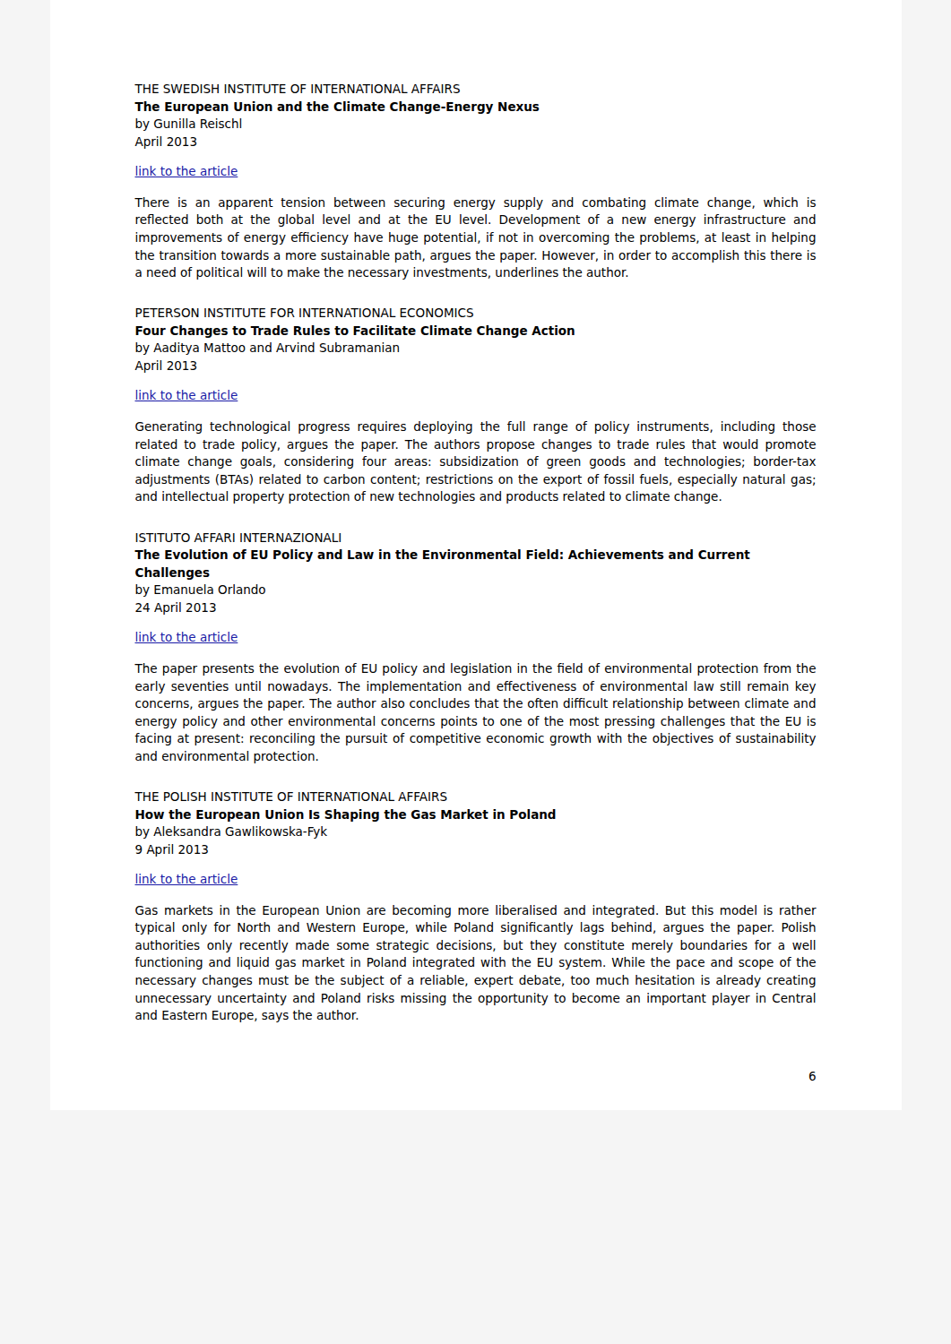The Swedish Institute of International Affairs
The European Union and the Climate Change-Energy Nexus
by Gunilla Reischl
April 2013
link to the article
There is an apparent tension between securing energy supply and combating climate change, which is reflected both at the global level and at the EU level. Development of a new energy infrastructure and improvements of energy efficiency have huge potential, if not in overcoming the problems, at least in helping the transition towards a more sustainable path, argues the paper. However, in order to accomplish this there is a need of political will to make the necessary investments, underlines the author.
Peterson Institute for International Economics
Four Changes to Trade Rules to Facilitate Climate Change Action
by Aaditya Mattoo and Arvind Subramanian
April 2013
link to the article
Generating technological progress requires deploying the full range of policy instruments, including those related to trade policy, argues the paper. The authors propose changes to trade rules that would promote climate change goals, considering four areas: subsidization of green goods and technologies; border-tax adjustments (BTAs) related to carbon content; restrictions on the export of fossil fuels, especially natural gas; and intellectual property protection of new technologies and products related to climate change.
Istituto Affari Internazionali
The Evolution of EU Policy and Law in the Environmental Field: Achievements and Current Challenges
by Emanuela Orlando
24 April 2013
link to the article
The paper presents the evolution of EU policy and legislation in the field of environmental protection from the early seventies until nowadays. The implementation and effectiveness of environmental law still remain key concerns, argues the paper. The author also concludes that the often difficult relationship between climate and energy policy and other environmental concerns points to one of the most pressing challenges that the EU is facing at present: reconciling the pursuit of competitive economic growth with the objectives of sustainability and environmental protection.
The Polish Institute of International Affairs
How the European Union Is Shaping the Gas Market in Poland
by Aleksandra Gawlikowska-Fyk
9 April 2013
link to the article
Gas markets in the European Union are becoming more liberalised and integrated. But this model is rather typical only for North and Western Europe, while Poland significantly lags behind, argues the paper. Polish authorities only recently made some strategic decisions, but they constitute merely boundaries for a well functioning and liquid gas market in Poland integrated with the EU system. While the pace and scope of the necessary changes must be the subject of a reliable, expert debate, too much hesitation is already creating unnecessary uncertainty and Poland risks missing the opportunity to become an important player in Central and Eastern Europe, says the author.
6